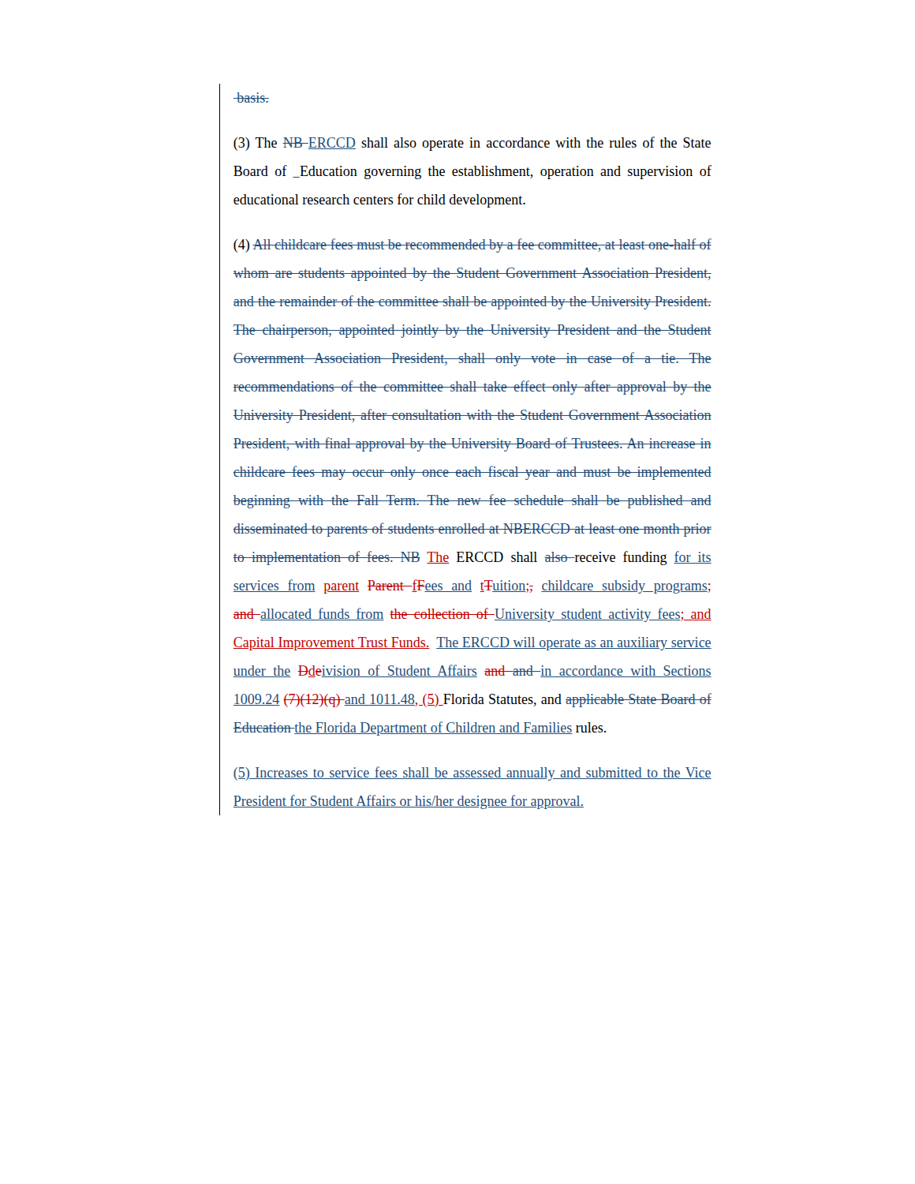basis.
(3) The NB ERCCD shall also operate in accordance with the rules of the State Board of Education governing the establishment, operation and supervision of educational research centers for child development.
(4) All childcare fees must be recommended by a fee committee, at least one-half of whom are students appointed by the Student Government Association President, and the remainder of the committee shall be appointed by the University President. The chairperson, appointed jointly by the University President and the Student Government Association President, shall only vote in case of a tie. The recommendations of the committee shall take effect only after approval by the University President, after consultation with the Student Government Association President, with final approval by the University Board of Trustees. An increase in childcare fees may occur only once each fiscal year and must be implemented beginning with the Fall Term. The new fee schedule shall be published and disseminated to parents of students enrolled at NBERCCD at least one month prior to implementation of fees. NB The ERCCD shall also receive funding for its services from parent Parent fFees and tTuition;, childcare subsidy programs; and allocated funds from the collection of University student activity fees; and Capital Improvement Trust Funds. The ERCCD will operate as an auxiliary service under the Ddeivision of Student Affairs and and in accordance with Sections 1009.24 (7)(12)(q) and 1011.48, (5) Florida Statutes, and applicable State Board of Education the Florida Department of Children and Families rules.
(5) Increases to service fees shall be assessed annually and submitted to the Vice President for Student Affairs or his/her designee for approval.